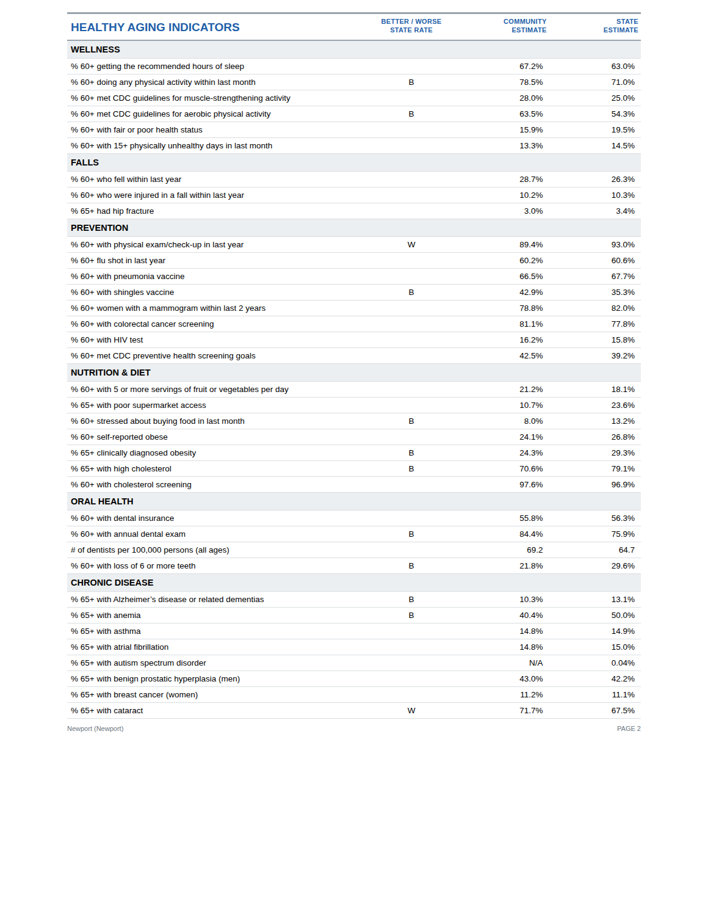| HEALTHY AGING INDICATORS | BETTER / WORSE STATE RATE | COMMUNITY ESTIMATE | STATE ESTIMATE |
| --- | --- | --- | --- |
| WELLNESS |
| % 60+ getting the recommended hours of sleep | | 67.2% | 63.0% |
| % 60+ doing any physical activity within last month | B | 78.5% | 71.0% |
| % 60+ met CDC guidelines for muscle-strengthening activity | | 28.0% | 25.0% |
| % 60+ met CDC guidelines for aerobic physical activity | B | 63.5% | 54.3% |
| % 60+ with fair or poor health status | | 15.9% | 19.5% |
| % 60+ with 15+ physically unhealthy days in last month | | 13.3% | 14.5% |
| FALLS |
| % 60+ who fell within last year | | 28.7% | 26.3% |
| % 60+ who were injured in a fall within last year | | 10.2% | 10.3% |
| % 65+ had hip fracture | | 3.0% | 3.4% |
| PREVENTION |
| % 60+ with physical exam/check-up in last year | W | 89.4% | 93.0% |
| % 60+ flu shot in last year | | 60.2% | 60.6% |
| % 60+ with pneumonia vaccine | | 66.5% | 67.7% |
| % 60+ with shingles vaccine | B | 42.9% | 35.3% |
| % 60+ women with a mammogram within last 2 years | | 78.8% | 82.0% |
| % 60+ with colorectal cancer screening | | 81.1% | 77.8% |
| % 60+ with HIV test | | 16.2% | 15.8% |
| % 60+ met CDC preventive health screening goals | | 42.5% | 39.2% |
| NUTRITION & DIET |
| % 60+ with 5 or more servings of fruit or vegetables per day | | 21.2% | 18.1% |
| % 65+ with poor supermarket access | | 10.7% | 23.6% |
| % 60+ stressed about buying food in last month | B | 8.0% | 13.2% |
| % 60+ self-reported obese | | 24.1% | 26.8% |
| % 65+ clinically diagnosed obesity | B | 24.3% | 29.3% |
| % 65+ with high cholesterol | B | 70.6% | 79.1% |
| % 60+ with cholesterol screening | | 97.6% | 96.9% |
| ORAL HEALTH |
| % 60+ with dental insurance | | 55.8% | 56.3% |
| % 60+ with annual dental exam | B | 84.4% | 75.9% |
| # of dentists per 100,000 persons (all ages) | | 69.2 | 64.7 |
| % 60+ with loss of 6 or more teeth | B | 21.8% | 29.6% |
| CHRONIC DISEASE |
| % 65+ with Alzheimer’s disease or related dementias | B | 10.3% | 13.1% |
| % 65+ with anemia | B | 40.4% | 50.0% |
| % 65+ with asthma | | 14.8% | 14.9% |
| % 65+ with atrial fibrillation | | 14.8% | 15.0% |
| % 65+ with autism spectrum disorder | | N/A | 0.04% |
| % 65+ with benign prostatic hyperplasia (men) | | 43.0% | 42.2% |
| % 65+ with breast cancer (women) | | 11.2% | 11.1% |
| % 65+ with cataract | W | 71.7% | 67.5% |
Newport (Newport) PAGE 2